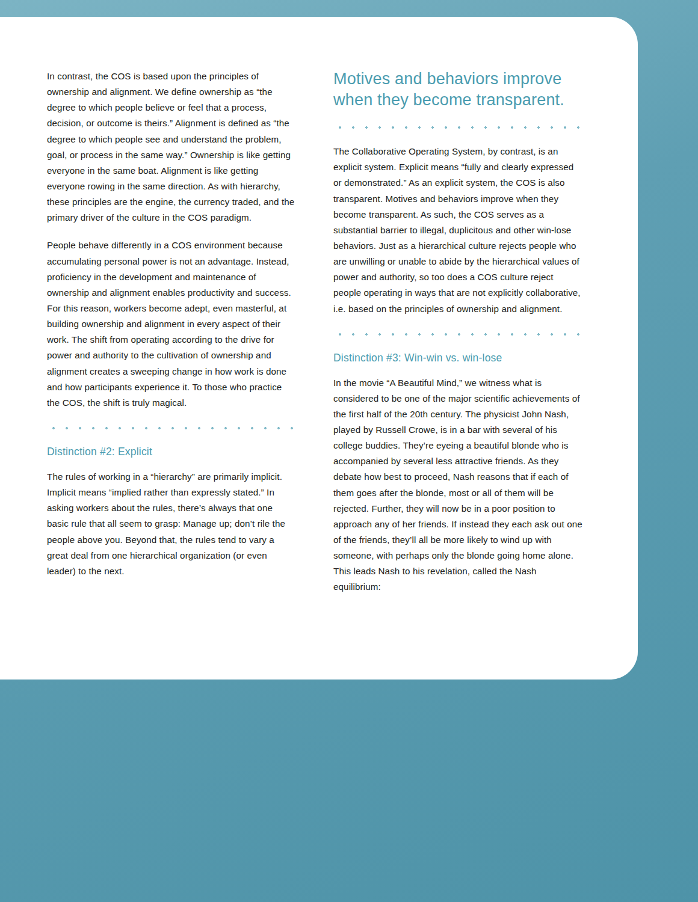In contrast, the COS is based upon the principles of ownership and alignment. We define ownership as “the degree to which people believe or feel that a process, decision, or outcome is theirs.” Alignment is defined as “the degree to which people see and understand the problem, goal, or process in the same way.” Ownership is like getting everyone in the same boat. Alignment is like getting everyone rowing in the same direction. As with hierarchy, these principles are the engine, the currency traded, and the primary driver of the culture in the COS paradigm.
People behave differently in a COS environment because accumulating personal power is not an advantage. Instead, proficiency in the development and maintenance of ownership and alignment enables productivity and success. For this reason, workers become adept, even masterful, at building ownership and alignment in every aspect of their work. The shift from operating according to the drive for power and authority to the cultivation of ownership and alignment creates a sweeping change in how work is done and how participants experience it. To those who practice the COS, the shift is truly magical.
Distinction #2: Explicit
The rules of working in a “hierarchy” are primarily implicit. Implicit means “implied rather than expressly stated.” In asking workers about the rules, there’s always that one basic rule that all seem to grasp: Manage up; don’t rile the people above you. Beyond that, the rules tend to vary a great deal from one hierarchical organization (or even leader) to the next.
Motives and behaviors improve when they become transparent.
The Collaborative Operating System, by contrast, is an explicit system. Explicit means “fully and clearly expressed or demonstrated.” As an explicit system, the COS is also transparent. Motives and behaviors improve when they become transparent. As such, the COS serves as a substantial barrier to illegal, duplicitous and other win-lose behaviors. Just as a hierarchical culture rejects people who are unwilling or unable to abide by the hierarchical values of power and authority, so too does a COS culture reject people operating in ways that are not explicitly collaborative, i.e. based on the principles of ownership and alignment.
Distinction #3: Win-win vs. win-lose
In the movie “A Beautiful Mind,” we witness what is considered to be one of the major scientific achievements of the first half of the 20th century. The physicist John Nash, played by Russell Crowe, is in a bar with several of his college buddies. They’re eyeing a beautiful blonde who is accompanied by several less attractive friends. As they debate how best to proceed, Nash reasons that if each of them goes after the blonde, most or all of them will be rejected. Further, they will now be in a poor position to approach any of her friends. If instead they each ask out one of the friends, they’ll all be more likely to wind up with someone, with perhaps only the blonde going home alone. This leads Nash to his revelation, called the Nash equilibrium: